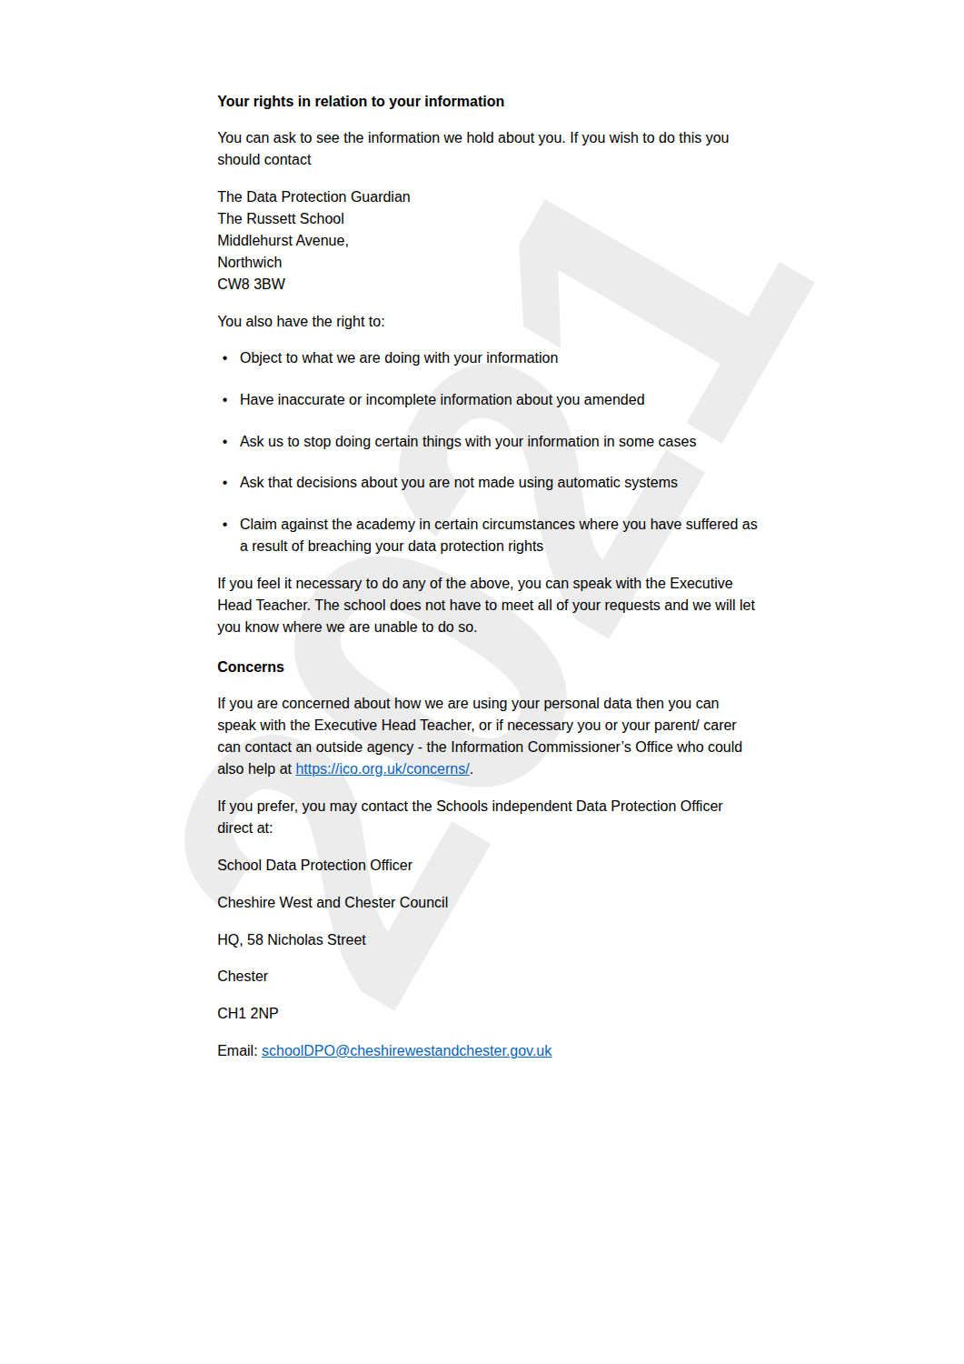2021
Your rights in relation to your information
You can ask to see the information we hold about you. If you wish to do this you should contact
The Data Protection Guardian The Russett School Middlehurst Avenue, Northwich CW8 3BW
You also have the right to:
Object to what we are doing with your information
Have inaccurate or incomplete information about you amended
Ask us to stop doing certain things with your information in some cases
Ask that decisions about you are not made using automatic systems
Claim against the academy in certain circumstances where you have suffered as a result of breaching your data protection rights
If you feel it necessary to do any of the above, you can speak with the Executive Head Teacher. The school does not have to meet all of your requests and we will let you know where we are unable to do so.
Concerns
If you are concerned about how we are using your personal data then you can speak with the Executive Head Teacher, or if necessary you or your parent/ carer can contact an outside agency - the Information Commissioner’s Office who could also help at https://ico.org.uk/concerns/.
If you prefer, you may contact the Schools independent Data Protection Officer direct at:
School Data Protection Officer
Cheshire West and Chester Council
HQ, 58 Nicholas Street
Chester
CH1 2NP
Email: schoolDPO@cheshirewestandchester.gov.uk